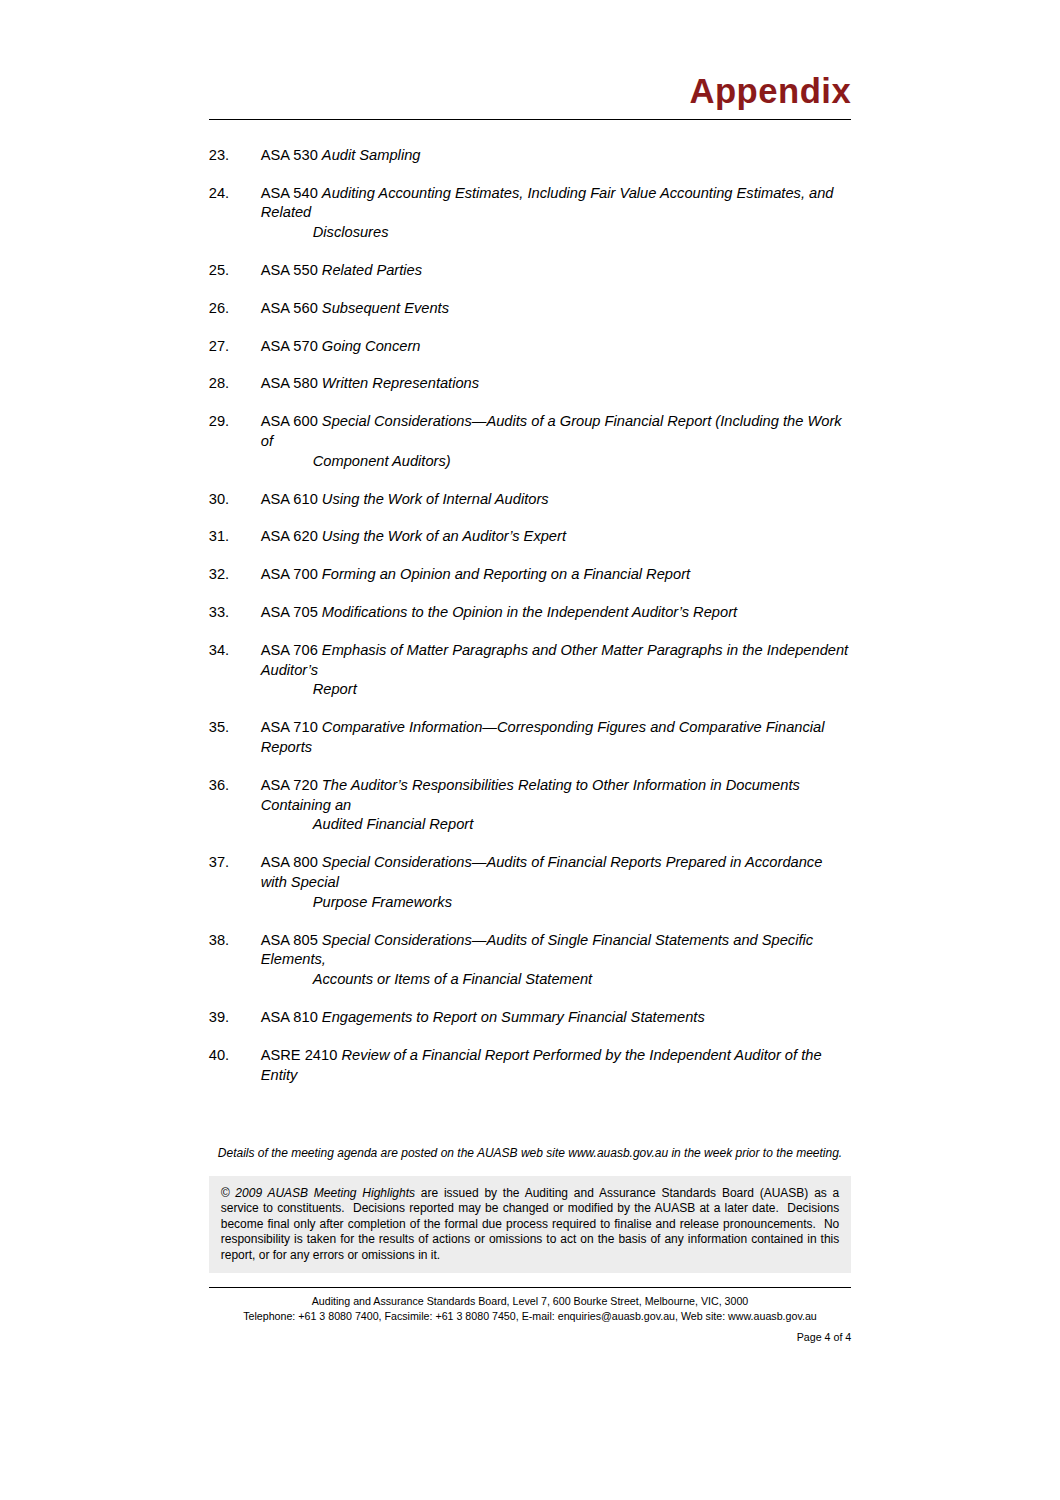Appendix
23. ASA 530 Audit Sampling
24. ASA 540 Auditing Accounting Estimates, Including Fair Value Accounting Estimates, and Related Disclosures
25. ASA 550 Related Parties
26. ASA 560 Subsequent Events
27. ASA 570 Going Concern
28. ASA 580 Written Representations
29. ASA 600 Special Considerations—Audits of a Group Financial Report (Including the Work of Component Auditors)
30. ASA 610 Using the Work of Internal Auditors
31. ASA 620 Using the Work of an Auditor’s Expert
32. ASA 700 Forming an Opinion and Reporting on a Financial Report
33. ASA 705 Modifications to the Opinion in the Independent Auditor’s Report
34. ASA 706 Emphasis of Matter Paragraphs and Other Matter Paragraphs in the Independent Auditor’s Report
35. ASA 710 Comparative Information—Corresponding Figures and Comparative Financial Reports
36. ASA 720 The Auditor’s Responsibilities Relating to Other Information in Documents Containing an Audited Financial Report
37. ASA 800 Special Considerations—Audits of Financial Reports Prepared in Accordance with Special Purpose Frameworks
38. ASA 805 Special Considerations—Audits of Single Financial Statements and Specific Elements, Accounts or Items of a Financial Statement
39. ASA 810 Engagements to Report on Summary Financial Statements
40. ASRE 2410 Review of a Financial Report Performed by the Independent Auditor of the Entity
Details of the meeting agenda are posted on the AUASB web site www.auasb.gov.au in the week prior to the meeting.
© 2009 AUASB Meeting Highlights are issued by the Auditing and Assurance Standards Board (AUASB) as a service to constituents. Decisions reported may be changed or modified by the AUASB at a later date. Decisions become final only after completion of the formal due process required to finalise and release pronouncements. No responsibility is taken for the results of actions or omissions to act on the basis of any information contained in this report, or for any errors or omissions in it.
Auditing and Assurance Standards Board, Level 7, 600 Bourke Street, Melbourne, VIC, 3000
Telephone: +61 3 8080 7400, Facsimile: +61 3 8080 7450, E-mail: enquiries@auasb.gov.au, Web site: www.auasb.gov.au
Page 4 of 4